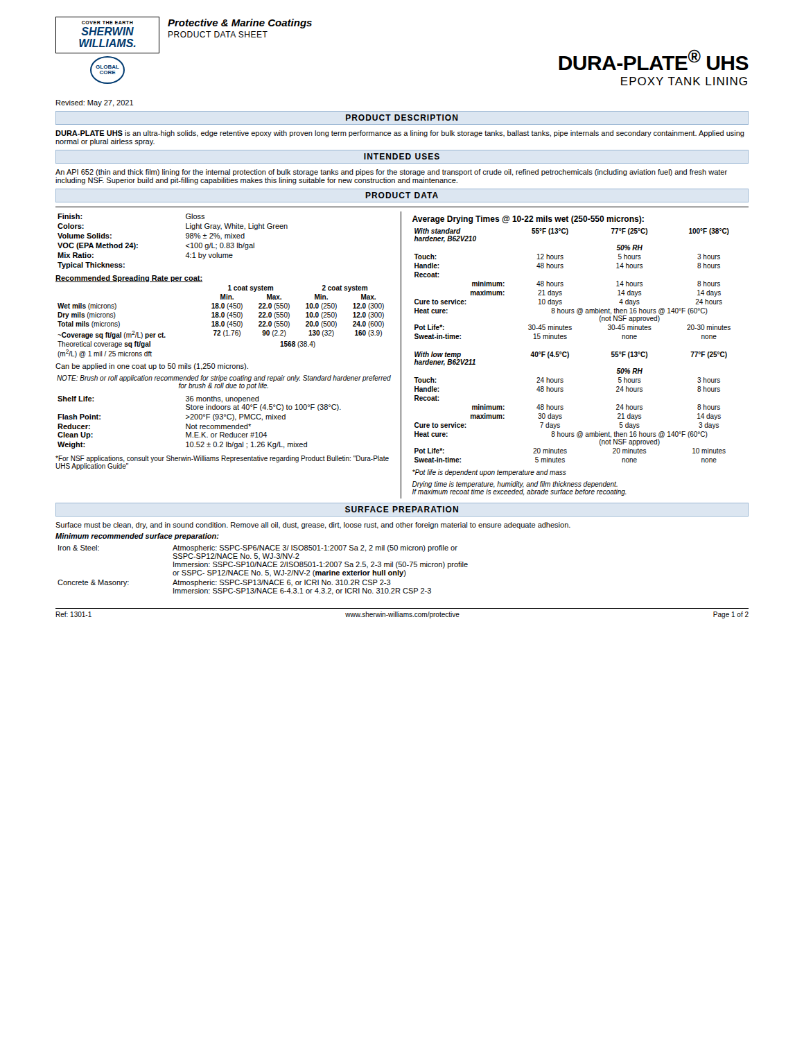COVER THE EARTH
SHERWIN
WILLIAMS.
GLOBAL
CORE
Protective & Marine Coatings
PRODUCT DATA SHEET
DURA-PLATE® UHS
EPOXY TANK LINING
Revised: May 27, 2021
PRODUCT DESCRIPTION
DURA-PLATE UHS is an ultra-high solids, edge retentive epoxy with proven long term performance as a lining for bulk storage tanks, ballast tanks, pipe internals and secondary containment. Applied using normal or plural airless spray.
INTENDED USES
An API 652 (thin and thick film) lining for the internal protection of bulk storage tanks and pipes for the storage and transport of crude oil, refined petrochemicals (including aviation fuel) and fresh water including NSF. Superior build and pit-filling capabilities makes this lining suitable for new construction and maintenance.
PRODUCT DATA
| Finish: | Gloss |
| Colors: | Light Gray, White, Light Green |
| Volume Solids: | 98% ± 2%, mixed |
| VOC (EPA Method 24): | <100 g/L; 0.83 lb/gal |
| Mix Ratio: | 4:1 by volume |
| Typical Thickness: | |
Recommended Spreading Rate per coat:
| | 1 coat system | 2 coat system |
| --- | --- | --- |
| | Min. | Max. | Min. | Max. |
| Wet mils (microns) | 18.0 (450) | 22.0 (550) | 10.0 (250) | 12.0 (300) |
| Dry mils (microns) | 18.0 (450) | 22.0 (550) | 10.0 (250) | 12.0 (300) |
| Total mils (microns) | 18.0 (450) | 22.0 (550) | 20.0 (500) | 24.0 (600) |
| ~ Coverage sq ft/gal (m 2 /L) per ct. | 72 (1.76) | 90 (2.2) | 130 (32) | 160 (3.9) |
| Theoretical coverage sq ft/gal (m 2 /L) @ 1 mil / 25 microns dft | 1568 (38.4) |
Can be applied in one coat up to 50 mils (1,250 microns).
NOTE: Brush or roll application recommended for stripe coating and repair only. Standard hardener preferred for brush & roll due to pot life.
| Shelf Life: | 36 months, unopened Store indoors at 40°F (4.5°C) to 100°F (38°C). |
| Flash Point: | >200°F (93°C), PMCC, mixed |
| Reducer: Clean Up: | Not recommended* M.E.K. or Reducer #104 |
| Weight: | 10.52 ± 0.2 lb/gal ; 1.26 Kg/L, mixed |
*For NSF applications, consult your Sherwin-Williams Representative regarding Product Bulletin: "Dura-Plate UHS Application Guide"
Average Drying Times @ 10-22 mils wet (250-550 microns):
| With standard hardener, B62V210 | 55°F (13°C) | 77°F (25°C) | 100°F (38°C) |
| | | 50% RH | |
| Touch: | 12 hours | 5 hours | 3 hours |
| Handle: | 48 hours | 14 hours | 8 hours |
| Recoat: | | | |
| minimum: | 48 hours | 14 hours | 8 hours |
| maximum: | 21 days | 14 days | 14 days |
| Cure to service: | 10 days | 4 days | 24 hours |
| Heat cure: | 8 hours @ ambient, then 16 hours @ 140°F (60°C) (not NSF approved) |
| Pot Life*: | 30-45 minutes | 30-45 minutes | 20-30 minutes |
| Sweat-in-time: | 15 minutes | none | none |
| With low temp hardener, B62V211 | 40°F (4.5°C) | 55°F (13°C) | 77°F (25°C) |
| | | 50% RH | |
| Touch: | 24 hours | 5 hours | 3 hours |
| Handle: | 48 hours | 24 hours | 8 hours |
| Recoat: | | | |
| minimum: | 48 hours | 24 hours | 8 hours |
| maximum: | 30 days | 21 days | 14 days |
| Cure to service: | 7 days | 5 days | 3 days |
| Heat cure: | 8 hours @ ambient, then 16 hours @ 140°F (60°C) (not NSF approved) |
| Pot Life*: | 20 minutes | 20 minutes | 10 minutes |
| Sweat-in-time: | 5 minutes | none | none |
*Pot life is dependent upon temperature and mass
Drying time is temperature, humidity, and film thickness dependent.
If maximum recoat time is exceeded, abrade surface before recoating.
SURFACE PREPARATION
Surface must be clean, dry, and in sound condition. Remove all oil, dust, grease, dirt, loose rust, and other foreign material to ensure adequate adhesion.
Minimum recommended surface preparation:
| Iron & Steel: | Atmospheric: SSPC-SP6/NACE 3/ ISO8501-1:2007 Sa 2, 2 mil (50 micron) profile or SSPC-SP12/NACE No. 5, WJ-3/NV-2 Immersion: SSPC-SP10/NACE 2/ISO8501-1:2007 Sa 2.5, 2-3 mil (50-75 micron) profile or SSPC- SP12/NACE No. 5, WJ-2/NV-2 ( marine exterior hull only ) |
| Concrete & Masonry: | Atmospheric: SSPC-SP13/NACE 6, or ICRI No. 310.2R CSP 2-3 Immersion: SSPC-SP13/NACE 6-4.3.1 or 4.3.2, or ICRI No. 310.2R CSP 2-3 |
Ref: 1301-1 www.sherwin-williams.com/protective Page 1 of 2